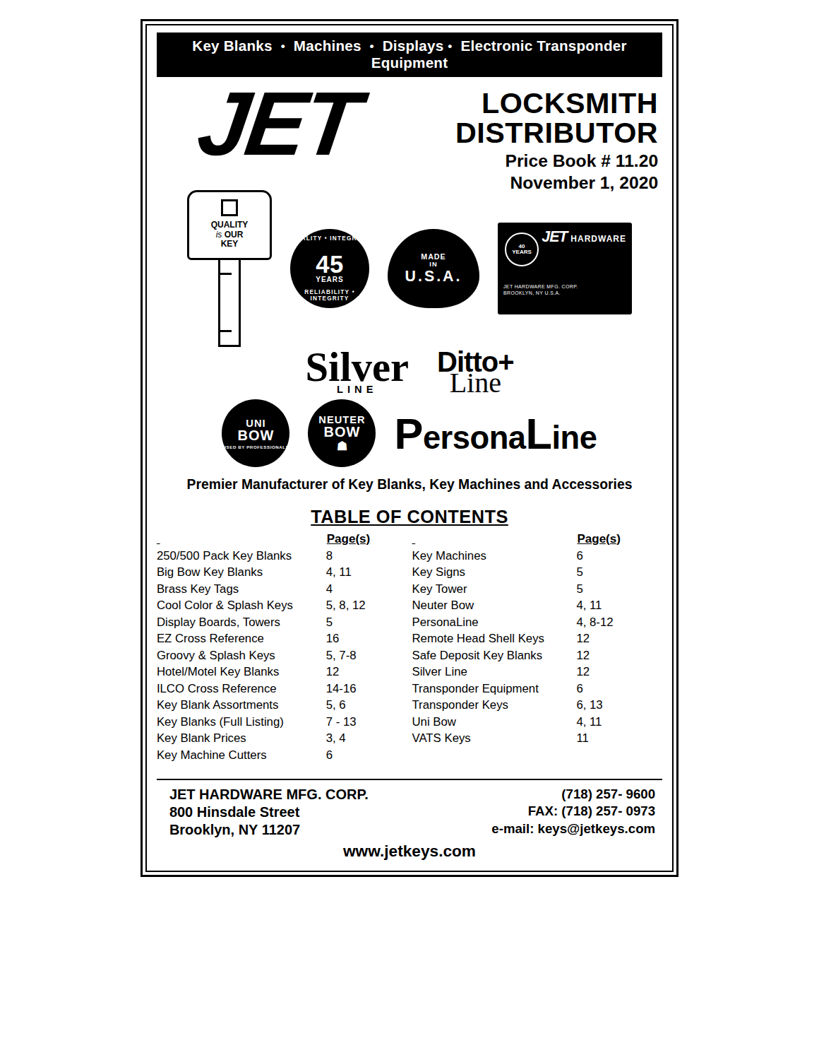Key Blanks • Machines • Displays• Electronic Transponder Equipment
JET
LOCKSMITH
DISTRIBUTOR
Price Book # 11.20
November 1, 2020
QUALITY
is OUR
KEY
QUALITY • INTEGRITY
45
YEARS
RELIABILITY • INTEGRITY
MADE
IN
U.S.A.
40
YEARS
JET HARDWARE
JET HARDWARE MFG. CORP.
BROOKLYN, NY U.S.A.
Silver
LINE
Ditto+
Line
UNI
BOW
USED BY PROFESSIONALS
NEUTER
BOW
☗
PersonaLine
Premier Manufacturer of Key Blanks, Key Machines and Accessories
TABLE OF CONTENTS
| | Page(s) | | Page(s) |
| --- | --- | --- | --- |
| 250/500 Pack Key Blanks | 8 | Key Machines | 6 |
| Big Bow Key Blanks | 4, 11 | Key Signs | 5 |
| Brass Key Tags | 4 | Key Tower | 5 |
| Cool Color & Splash Keys | 5, 8, 12 | Neuter Bow | 4, 11 |
| Display Boards, Towers | 5 | PersonaLine | 4, 8-12 |
| EZ Cross Reference | 16 | Remote Head Shell Keys | 12 |
| Groovy & Splash Keys | 5, 7-8 | Safe Deposit Key Blanks | 12 |
| Hotel/Motel Key Blanks | 12 | Silver Line | 12 |
| ILCO Cross Reference | 14-16 | Transponder Equipment | 6 |
| Key Blank Assortments | 5, 6 | Transponder Keys | 6, 13 |
| Key Blanks (Full Listing) | 7 - 13 | Uni Bow | 4, 11 |
| Key Blank Prices | 3, 4 | VATS Keys | 11 |
| Key Machine Cutters | 6 | | |
JET HARDWARE MFG. CORP.
800 Hinsdale Street
Brooklyn, NY 11207
(718) 257- 9600
FAX: (718) 257- 0973
e-mail: keys@jetkeys.com
www.jetkeys.com